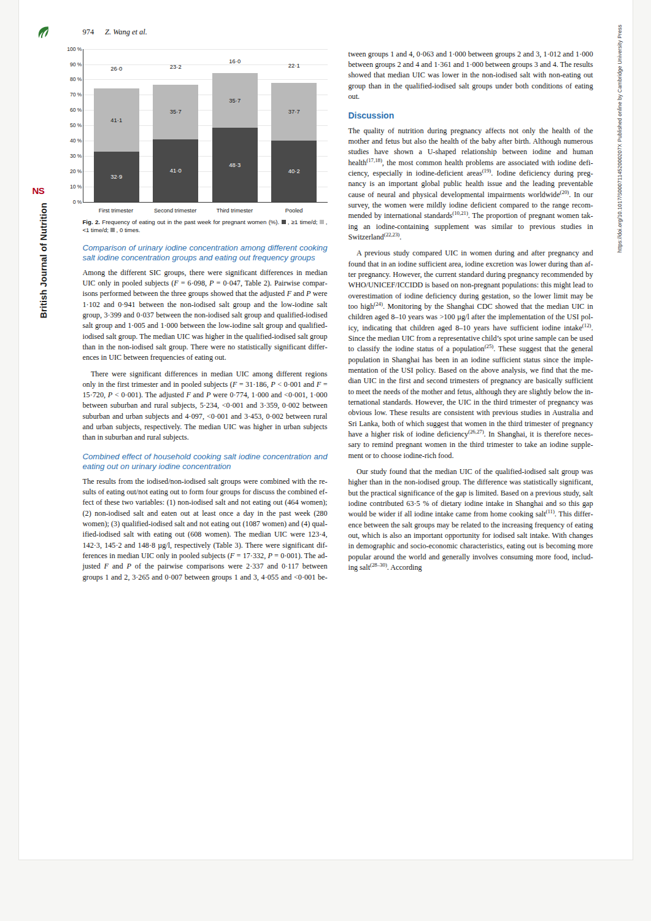https://doi.org/10.1017/S000711452000207X Published online by Cambridge University Press
NS
British Journal of Nutrition
974 Z. Wang et al.
100 %
90 %
80 %
70 %
60 %
50 %
40 %
30 %
20 %
10 %
0 %
26·0
41·1
32·9
23·2
35·7
41·0
16·0
35·7
48·3
22·1
37·7
40·2
First trimester Second trimester Third trimester Pooled
Fig. 2. Frequency of eating out in the past week for pregnant women (%). , ≥1 time/d; , <1 time/d; , 0 times.
Comparison of urinary iodine concentration among different cooking salt iodine concentration groups and eating out frequency groups
Among the different SIC groups, there were significant differences in median UIC only in pooled subjects (F = 6·098, P = 0·047, Table 2). Pairwise comparisons performed between the three groups showed that the adjusted F and P were 1·102 and 0·941 between the non-iodised salt group and the low-iodine salt group, 3·399 and 0·037 between the non-iodised salt group and qualified-iodised salt group and 1·005 and 1·000 between the low-iodine salt group and qualified-iodised salt group. The median UIC was higher in the qualified-iodised salt group than in the non-iodised salt group. There were no statistically significant differences in UIC between frequencies of eating out.
There were significant differences in median UIC among different regions only in the first trimester and in pooled subjects (F = 31·186, P < 0·001 and F = 15·720, P < 0·001). The adjusted F and P were 0·774, 1·000 and <0·001, 1·000 between suburban and rural subjects, 5·234, <0·001 and 3·359, 0·002 between suburban and urban subjects and 4·097, <0·001 and 3·453, 0·002 between rural and urban subjects, respectively. The median UIC was higher in urban subjects than in suburban and rural subjects.
Combined effect of household cooking salt iodine concentration and eating out on urinary iodine concentration
The results from the iodised/non-iodised salt groups were combined with the results of eating out/not eating out to form four groups for discuss the combined effect of these two variables: (1) non-iodised salt and not eating out (464 women); (2) non-iodised salt and eaten out at least once a day in the past week (280 women); (3) qualified-iodised salt and not eating out (1087 women) and (4) qualified-iodised salt with eating out (608 women). The median UIC were 123·4, 142·3, 145·2 and 148·8 µg/l, respectively (Table 3). There were significant differences in median UIC only in pooled subjects (F = 17·332, P = 0·001). The adjusted F and P of the pairwise comparisons were 2·337 and 0·117 between groups 1 and 2, 3·265 and 0·007 between groups 1 and 3, 4·055 and <0·001 between groups 1 and 4, 0·063 and 1·000 between groups 2 and 3, 1·012 and 1·000 between groups 2 and 4 and 1·361 and 1·000 between groups 3 and 4. The results showed that median UIC was lower in the non-iodised salt with non-eating out group than in the qualified-iodised salt groups under both conditions of eating out.
Discussion
The quality of nutrition during pregnancy affects not only the health of the mother and fetus but also the health of the baby after birth. Although numerous studies have shown a U-shaped relationship between iodine and human health(17,18), the most common health problems are associated with iodine deficiency, especially in iodine-deficient areas(19). Iodine deficiency during pregnancy is an important global public health issue and the leading preventable cause of neural and physical developmental impairments worldwide(20). In our survey, the women were mildly iodine deficient compared to the range recommended by international standards(10,21). The proportion of pregnant women taking an iodine-containing supplement was similar to previous studies in Switzerland(22,23).
A previous study compared UIC in women during and after pregnancy and found that in an iodine sufficient area, iodine excretion was lower during than after pregnancy. However, the current standard during pregnancy recommended by WHO/UNICEF/ICCIDD is based on non-pregnant populations: this might lead to overestimation of iodine deficiency during gestation, so the lower limit may be too high(24). Monitoring by the Shanghai CDC showed that the median UIC in children aged 8–10 years was >100 µg/l after the implementation of the USI policy, indicating that children aged 8–10 years have sufficient iodine intake(12). Since the median UIC from a representative child’s spot urine sample can be used to classify the iodine status of a population(25). These suggest that the general population in Shanghai has been in an iodine sufficient status since the implementation of the USI policy. Based on the above analysis, we find that the median UIC in the first and second trimesters of pregnancy are basically sufficient to meet the needs of the mother and fetus, although they are slightly below the international standards. However, the UIC in the third trimester of pregnancy was obvious low. These results are consistent with previous studies in Australia and Sri Lanka, both of which suggest that women in the third trimester of pregnancy have a higher risk of iodine deficiency(26,27). In Shanghai, it is therefore necessary to remind pregnant women in the third trimester to take an iodine supplement or to choose iodine-rich food.
Our study found that the median UIC of the qualified-iodised salt group was higher than in the non-iodised group. The difference was statistically significant, but the practical significance of the gap is limited. Based on a previous study, salt iodine contributed 63·5 % of dietary iodine intake in Shanghai and so this gap would be wider if all iodine intake came from home cooking salt(11). This difference between the salt groups may be related to the increasing frequency of eating out, which is also an important opportunity for iodised salt intake. With changes in demographic and socio-economic characteristics, eating out is becoming more popular around the world and generally involves consuming more food, including salt(28–30). According